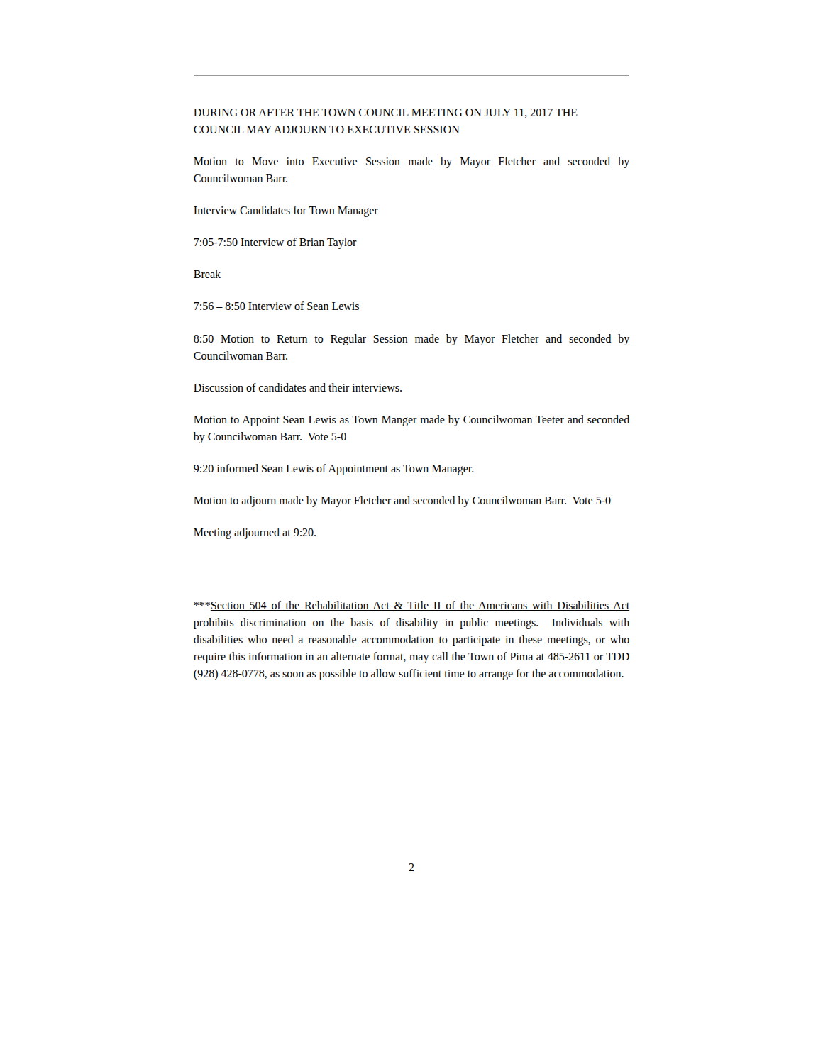DURING OR AFTER THE TOWN COUNCIL MEETING ON JULY 11, 2017 THE COUNCIL MAY ADJOURN TO EXECUTIVE SESSION
Motion to Move into Executive Session made by Mayor Fletcher and seconded by Councilwoman Barr.
Interview Candidates for Town Manager
7:05-7:50 Interview of Brian Taylor
Break
7:56 – 8:50 Interview of Sean Lewis
8:50 Motion to Return to Regular Session made by Mayor Fletcher and seconded by Councilwoman Barr.
Discussion of candidates and their interviews.
Motion to Appoint Sean Lewis as Town Manger made by Councilwoman Teeter and seconded by Councilwoman Barr. Vote 5-0
9:20 informed Sean Lewis of Appointment as Town Manager.
Motion to adjourn made by Mayor Fletcher and seconded by Councilwoman Barr. Vote 5-0
Meeting adjourned at 9:20.
***Section 504 of the Rehabilitation Act & Title II of the Americans with Disabilities Act prohibits discrimination on the basis of disability in public meetings. Individuals with disabilities who need a reasonable accommodation to participate in these meetings, or who require this information in an alternate format, may call the Town of Pima at 485-2611 or TDD (928) 428-0778, as soon as possible to allow sufficient time to arrange for the accommodation.
2